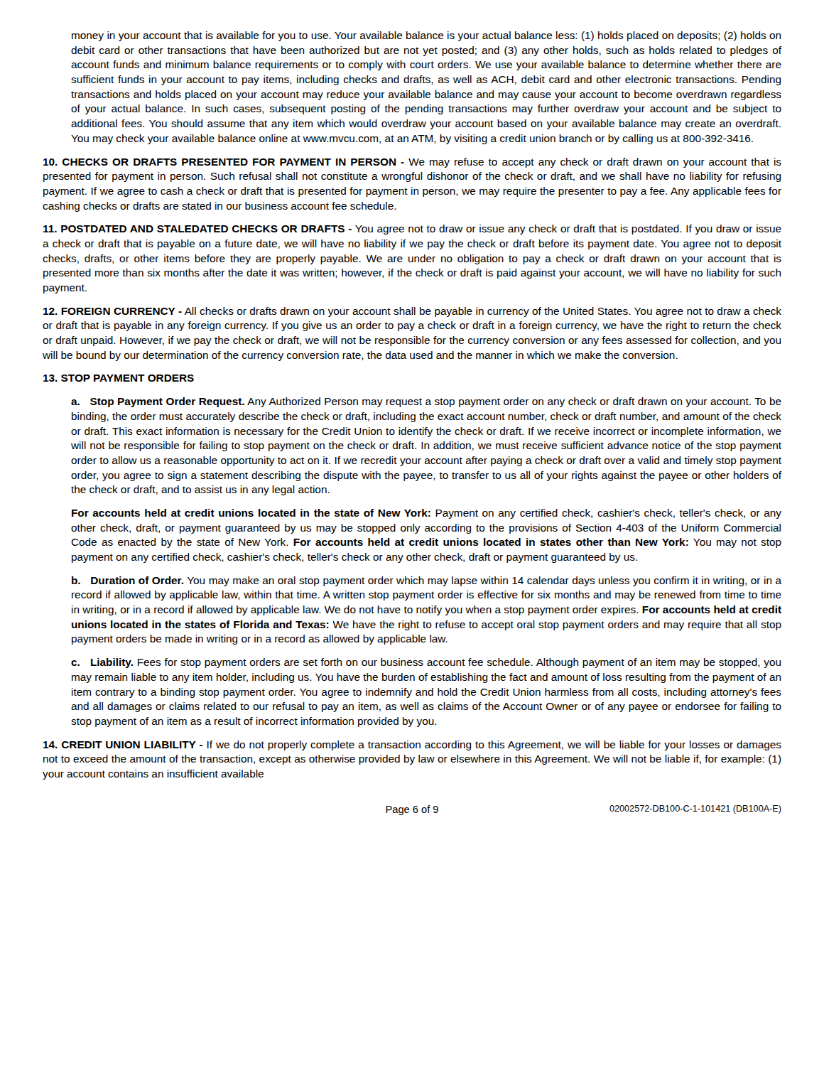money in your account that is available for you to use. Your available balance is your actual balance less: (1) holds placed on deposits; (2) holds on debit card or other transactions that have been authorized but are not yet posted; and (3) any other holds, such as holds related to pledges of account funds and minimum balance requirements or to comply with court orders. We use your available balance to determine whether there are sufficient funds in your account to pay items, including checks and drafts, as well as ACH, debit card and other electronic transactions. Pending transactions and holds placed on your account may reduce your available balance and may cause your account to become overdrawn regardless of your actual balance. In such cases, subsequent posting of the pending transactions may further overdraw your account and be subject to additional fees. You should assume that any item which would overdraw your account based on your available balance may create an overdraft. You may check your available balance online at www.mvcu.com, at an ATM, by visiting a credit union branch or by calling us at 800-392-3416.
10. CHECKS OR DRAFTS PRESENTED FOR PAYMENT IN PERSON - We may refuse to accept any check or draft drawn on your account that is presented for payment in person. Such refusal shall not constitute a wrongful dishonor of the check or draft, and we shall have no liability for refusing payment. If we agree to cash a check or draft that is presented for payment in person, we may require the presenter to pay a fee. Any applicable fees for cashing checks or drafts are stated in our business account fee schedule.
11. POSTDATED AND STALEDATED CHECKS OR DRAFTS - You agree not to draw or issue any check or draft that is postdated. If you draw or issue a check or draft that is payable on a future date, we will have no liability if we pay the check or draft before its payment date. You agree not to deposit checks, drafts, or other items before they are properly payable. We are under no obligation to pay a check or draft drawn on your account that is presented more than six months after the date it was written; however, if the check or draft is paid against your account, we will have no liability for such payment.
12. FOREIGN CURRENCY - All checks or drafts drawn on your account shall be payable in currency of the United States. You agree not to draw a check or draft that is payable in any foreign currency. If you give us an order to pay a check or draft in a foreign currency, we have the right to return the check or draft unpaid. However, if we pay the check or draft, we will not be responsible for the currency conversion or any fees assessed for collection, and you will be bound by our determination of the currency conversion rate, the data used and the manner in which we make the conversion.
13. STOP PAYMENT ORDERS
a. Stop Payment Order Request. Any Authorized Person may request a stop payment order on any check or draft drawn on your account. To be binding, the order must accurately describe the check or draft, including the exact account number, check or draft number, and amount of the check or draft. This exact information is necessary for the Credit Union to identify the check or draft. If we receive incorrect or incomplete information, we will not be responsible for failing to stop payment on the check or draft. In addition, we must receive sufficient advance notice of the stop payment order to allow us a reasonable opportunity to act on it. If we recredit your account after paying a check or draft over a valid and timely stop payment order, you agree to sign a statement describing the dispute with the payee, to transfer to us all of your rights against the payee or other holders of the check or draft, and to assist us in any legal action.
For accounts held at credit unions located in the state of New York: Payment on any certified check, cashier's check, teller's check, or any other check, draft, or payment guaranteed by us may be stopped only according to the provisions of Section 4-403 of the Uniform Commercial Code as enacted by the state of New York. For accounts held at credit unions located in states other than New York: You may not stop payment on any certified check, cashier's check, teller's check or any other check, draft or payment guaranteed by us.
b. Duration of Order. You may make an oral stop payment order which may lapse within 14 calendar days unless you confirm it in writing, or in a record if allowed by applicable law, within that time. A written stop payment order is effective for six months and may be renewed from time to time in writing, or in a record if allowed by applicable law. We do not have to notify you when a stop payment order expires. For accounts held at credit unions located in the states of Florida and Texas: We have the right to refuse to accept oral stop payment orders and may require that all stop payment orders be made in writing or in a record as allowed by applicable law.
c. Liability. Fees for stop payment orders are set forth on our business account fee schedule. Although payment of an item may be stopped, you may remain liable to any item holder, including us. You have the burden of establishing the fact and amount of loss resulting from the payment of an item contrary to a binding stop payment order. You agree to indemnify and hold the Credit Union harmless from all costs, including attorney's fees and all damages or claims related to our refusal to pay an item, as well as claims of the Account Owner or of any payee or endorsee for failing to stop payment of an item as a result of incorrect information provided by you.
14. CREDIT UNION LIABILITY - If we do not properly complete a transaction according to this Agreement, we will be liable for your losses or damages not to exceed the amount of the transaction, except as otherwise provided by law or elsewhere in this Agreement. We will not be liable if, for example: (1) your account contains an insufficient available
Page 6 of 9 02002572-DB100-C-1-101421 (DB100A-E)